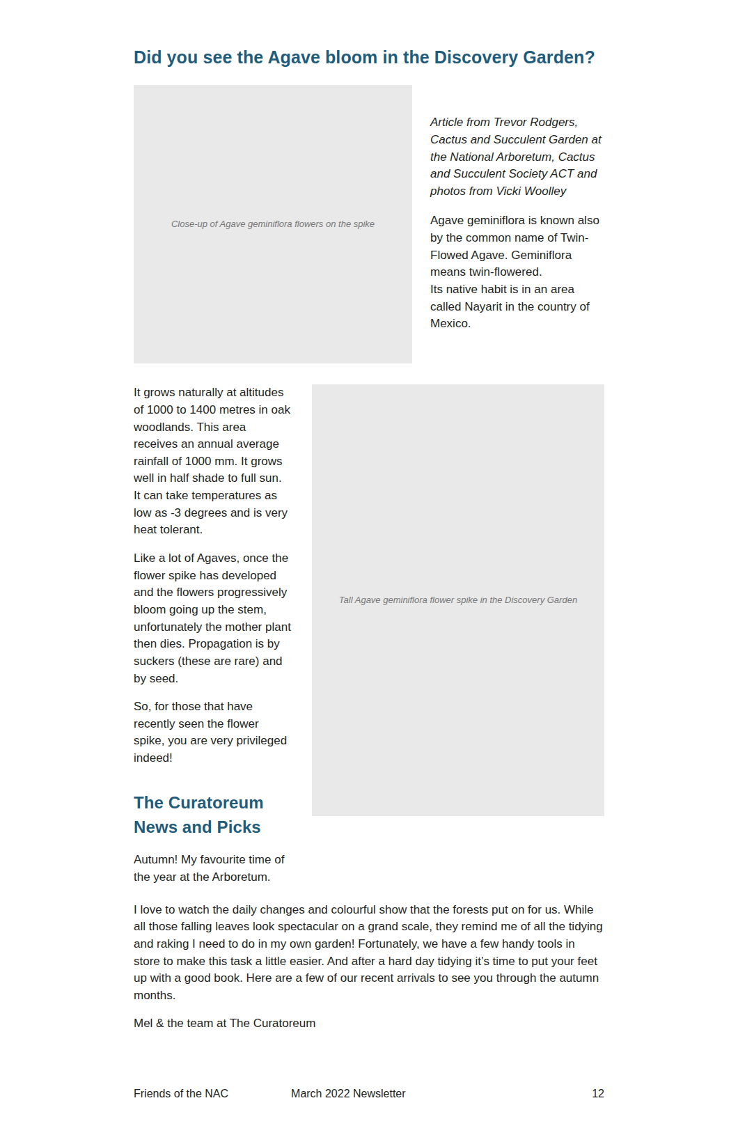Did you see the Agave bloom in the Discovery Garden?
Close-up of Agave geminiflora flowers on the spike
Article from Trevor Rodgers, Cactus and Succulent Garden at the National Arboretum, Cactus and Succulent Society ACT and photos from Vicki Woolley
Agave geminiflora is known also by the common name of Twin-Flowed Agave. Geminiflora means twin-flowered.
Its native habit is in an area called Nayarit in the country of Mexico.
It grows naturally at altitudes of 1000 to 1400 metres in oak woodlands. This area receives an annual average rainfall of 1000 mm. It grows well in half shade to full sun. It can take temperatures as low as -3 degrees and is very heat tolerant.
Like a lot of Agaves, once the flower spike has developed and the flowers progressively bloom going up the stem, unfortunately the mother plant then dies. Propagation is by suckers (these are rare) and by seed.
So, for those that have recently seen the flower spike, you are very privileged indeed!
The Curatoreum News and Picks
Autumn! My favourite time of the year at the Arboretum.
Tall Agave geminiflora flower spike in the Discovery Garden
I love to watch the daily changes and colourful show that the forests put on for us. While all those falling leaves look spectacular on a grand scale, they remind me of all the tidying and raking I need to do in my own garden! Fortunately, we have a few handy tools in store to make this task a little easier. And after a hard day tidying it’s time to put your feet up with a good book. Here are a few of our recent arrivals to see you through the autumn months.
Mel & the team at The Curatoreum
Friends of the NAC March 2022 Newsletter 12